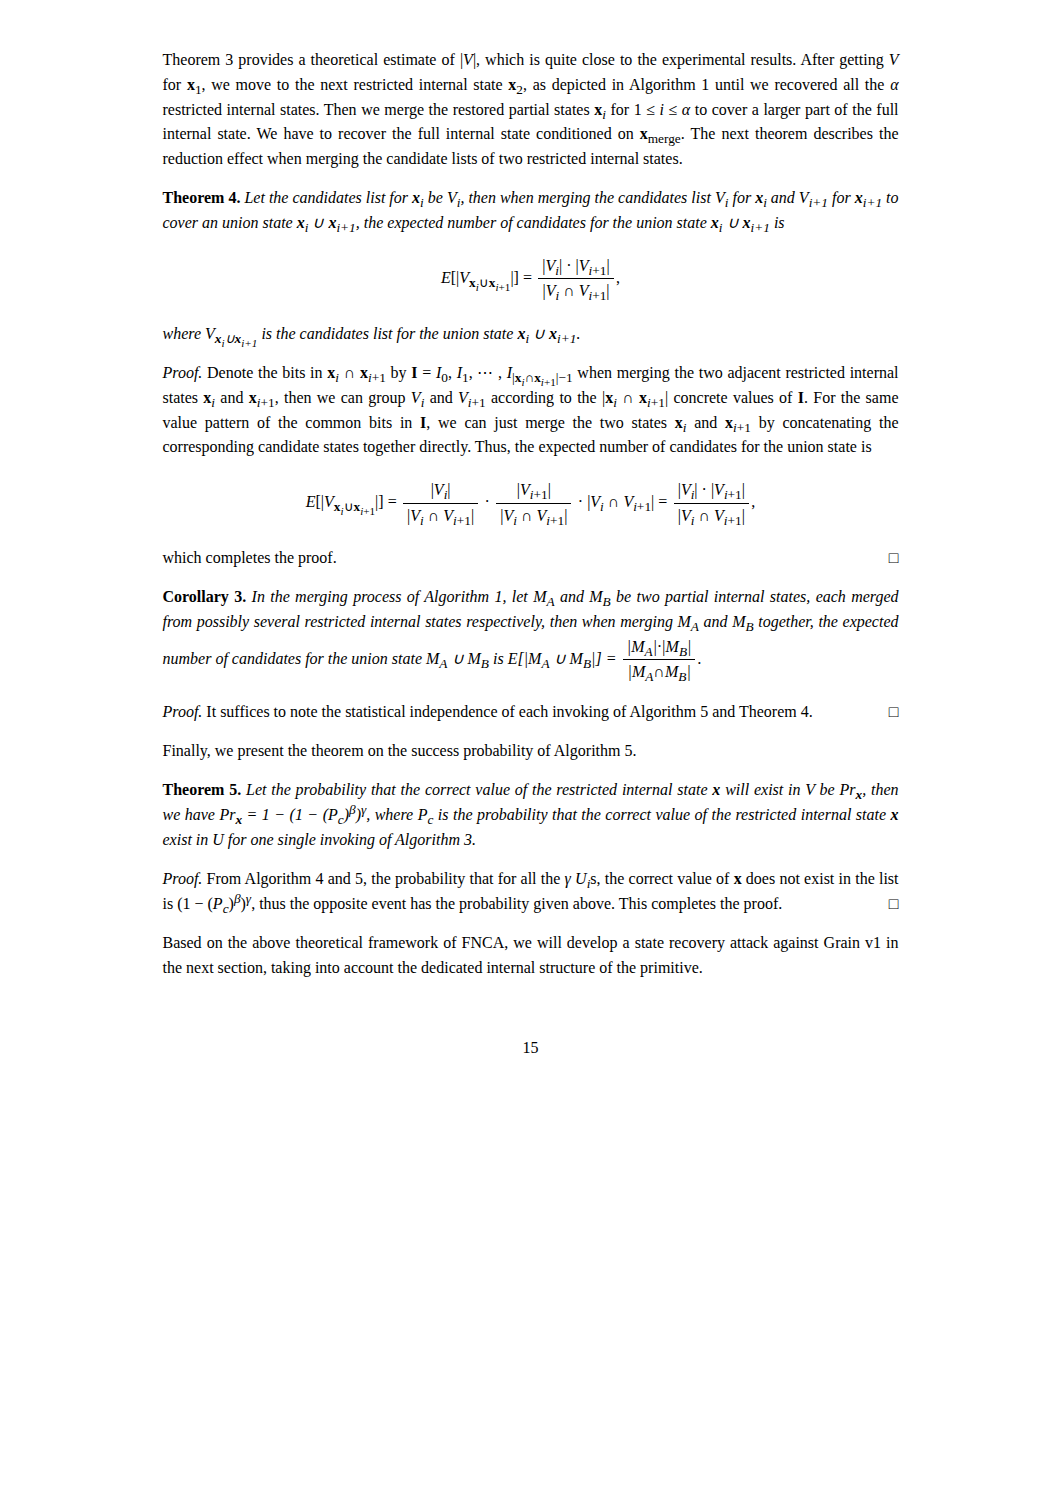Theorem 3 provides a theoretical estimate of |V|, which is quite close to the experimental results. After getting V for x1, we move to the next restricted internal state x2, as depicted in Algorithm 1 until we recovered all the α restricted internal states. Then we merge the restored partial states xi for 1 ≤ i ≤ α to cover a larger part of the full internal state. We have to recover the full internal state conditioned on xmerge. The next theorem describes the reduction effect when merging the candidate lists of two restricted internal states.
Theorem 4. Let the candidates list for xi be Vi, then when merging the candidates list Vi for xi and Vi+1 for xi+1 to cover an union state xi ∪ xi+1, the expected number of candidates for the union state xi ∪ xi+1 is
E[|Vxi∪xi+1|] = |Vi| · |Vi+1||Vi ∩ Vi+1|,
where Vxi∪xi+1 is the candidates list for the union state xi ∪ xi+1.
Proof. Denote the bits in xi ∩ xi+1 by I = I0, I1, ⋯ , I|xi∩xi+1|−1 when merging the two adjacent restricted internal states xi and xi+1, then we can group Vi and Vi+1 according to the |xi ∩ xi+1| concrete values of I. For the same value pattern of the common bits in I, we can just merge the two states xi and xi+1 by concatenating the corresponding candidate states together directly. Thus, the expected number of candidates for the union state is
E[|Vxi∪xi+1|] = |Vi||Vi ∩ Vi+1| · |Vi+1||Vi ∩ Vi+1| · |Vi ∩ Vi+1| = |Vi| · |Vi+1||Vi ∩ Vi+1|,
which completes the proof. □
Corollary 3. In the merging process of Algorithm 1, let MA and MB be two partial internal states, each merged from possibly several restricted internal states respectively, then when merging MA and MB together, the expected number of candidates for the union state MA ∪ MB is E[|MA ∪ MB|] = |MA|·|MB||MA∩MB|.
Proof. It suffices to note the statistical independence of each invoking of Algorithm 5 and Theorem 4. □
Finally, we present the theorem on the success probability of Algorithm 5.
Theorem 5. Let the probability that the correct value of the restricted internal state x will exist in V be Prx, then we have Prx = 1 − (1 − (Pc)β)γ, where Pc is the probability that the correct value of the restricted internal state x exist in U for one single invoking of Algorithm 3.
Proof. From Algorithm 4 and 5, the probability that for all the γ Uis, the correct value of x does not exist in the list is (1 − (Pc)β)γ, thus the opposite event has the probability given above. This completes the proof. □
Based on the above theoretical framework of FNCA, we will develop a state recovery attack against Grain v1 in the next section, taking into account the dedicated internal structure of the primitive.
15